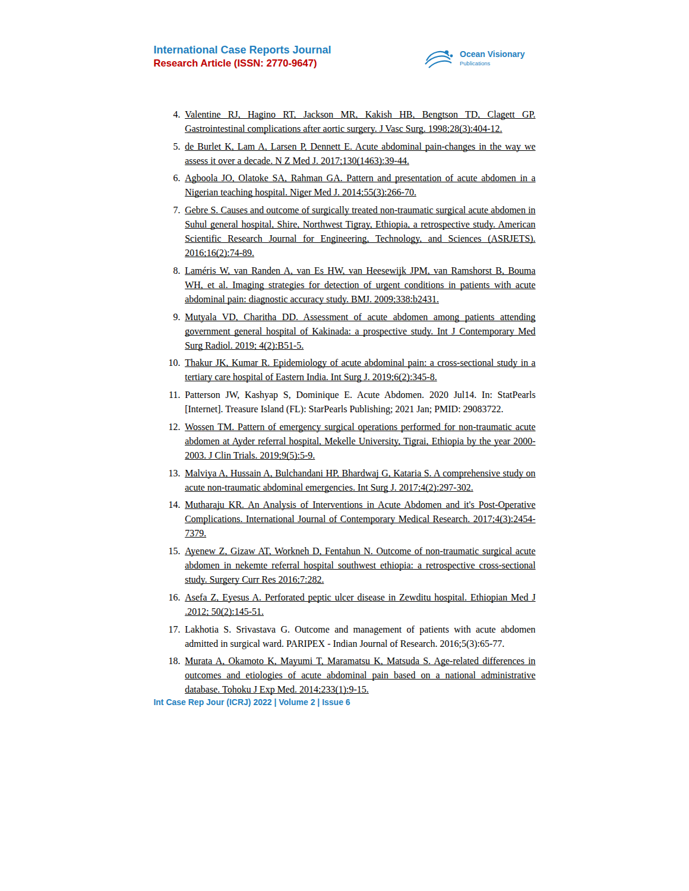International Case Reports Journal Research Article (ISSN: 2770-9647)
Ocean Visionary Publications Ocean Visionary Publications
Valentine RJ, Hagino RT, Jackson MR, Kakish HB, Bengtson TD, Clagett GP. Gastrointestinal complications after aortic surgery. J Vasc Surg. 1998;28(3):404-12.
de Burlet K, Lam A, Larsen P, Dennett E. Acute abdominal pain-changes in the way we assess it over a decade. N Z Med J. 2017;130(1463):39-44.
Agboola JO, Olatoke SA, Rahman GA. Pattern and presentation of acute abdomen in a Nigerian teaching hospital. Niger Med J. 2014;55(3):266-70.
Gebre S. Causes and outcome of surgically treated non-traumatic surgical acute abdomen in Suhul general hospital, Shire, Northwest Tigray, Ethiopia, a retrospective study. American Scientific Research Journal for Engineering, Technology, and Sciences (ASRJETS). 2016;16(2):74-89.
Laméris W, van Randen A, van Es HW, van Heesewijk JPM, van Ramshorst B, Bouma WH, et al. Imaging strategies for detection of urgent conditions in patients with acute abdominal pain: diagnostic accuracy study. BMJ. 2009;338:b2431.
Mutyala VD, Charitha DD. Assessment of acute abdomen among patients attending government general hospital of Kakinada: a prospective study. Int J Contemporary Med Surg Radiol. 2019; 4(2):B51-5.
Thakur JK, Kumar R. Epidemiology of acute abdominal pain: a cross-sectional study in a tertiary care hospital of Eastern India. Int Surg J. 2019;6(2):345-8.
Patterson JW, Kashyap S, Dominique E. Acute Abdomen. 2020 Jul14. In: StatPearls [Internet]. Treasure Island (FL): StarPearls Publishing; 2021 Jan; PMID: 29083722.
Wossen TM. Pattern of emergency surgical operations performed for non-traumatic acute abdomen at Ayder referral hospital, Mekelle University, Tigrai, Ethiopia by the year 2000-2003. J Clin Trials. 2019;9(5):5-9.
Malviya A, Hussain A, Bulchandani HP, Bhardwaj G, Kataria S. A comprehensive study on acute non-traumatic abdominal emergencies. Int Surg J. 2017;4(2):297-302.
Mutharaju KR. An Analysis of Interventions in Acute Abdomen and it's Post-Operative Complications. International Journal of Contemporary Medical Research. 2017;4(3):2454-7379.
Ayenew Z, Gizaw AT, Workneh D, Fentahun N. Outcome of non-traumatic surgical acute abdomen in nekemte referral hospital southwest ethiopia: a retrospective cross-sectional study. Surgery Curr Res 2016;7:282.
Asefa Z, Eyesus A. Perforated peptic ulcer disease in Zewditu hospital. Ethiopian Med J .2012; 50(2):145-51.
Lakhotia S. Srivastava G. Outcome and management of patients with acute abdomen admitted in surgical ward. PARIPEX - Indian Journal of Research. 2016;5(3):65-77.
Murata A, Okamoto K, Mayumi T, Maramatsu K, Matsuda S. Age-related differences in outcomes and etiologies of acute abdominal pain based on a national administrative database. Tohoku J Exp Med. 2014;233(1):9-15.
Int Case Rep Jour (ICRJ) 2022 | Volume 2 | Issue 6